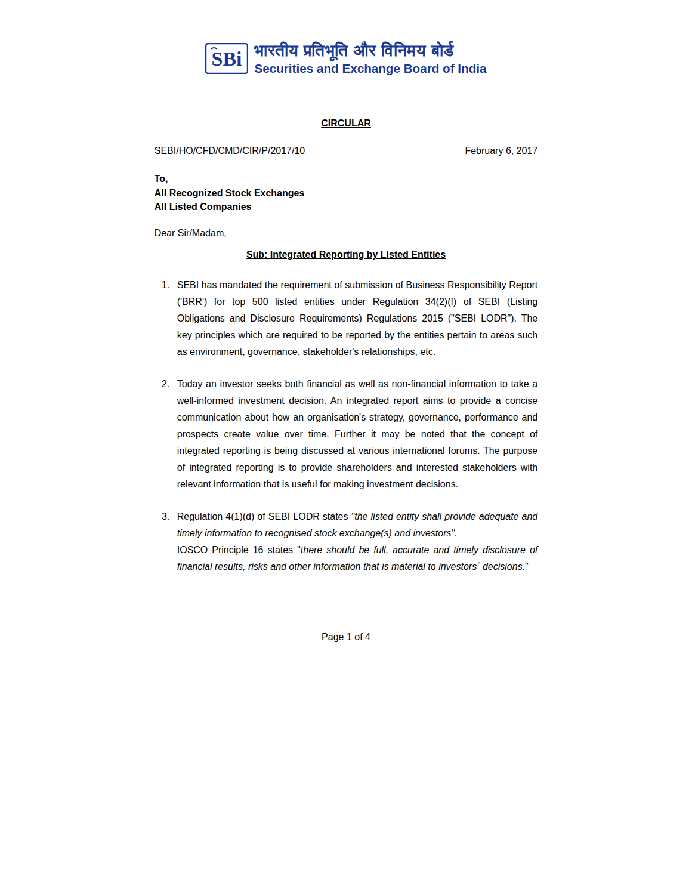SBi
भारतीय प्रतिभूति और विनिमय बोर्ड
Securities and Exchange Board of India
CIRCULAR
SEBI/HO/CFD/CMD/CIR/P/2017/10 February 6, 2017
To,
All Recognized Stock Exchanges
All Listed Companies
Dear Sir/Madam,
Sub: Integrated Reporting by Listed Entities
SEBI has mandated the requirement of submission of Business Responsibility Report ('BRR') for top 500 listed entities under Regulation 34(2)(f) of SEBI (Listing Obligations and Disclosure Requirements) Regulations 2015 ("SEBI LODR"). The key principles which are required to be reported by the entities pertain to areas such as environment, governance, stakeholder's relationships, etc.
Today an investor seeks both financial as well as non-financial information to take a well-informed investment decision. An integrated report aims to provide a concise communication about how an organisation's strategy, governance, performance and prospects create value over time. Further it may be noted that the concept of integrated reporting is being discussed at various international forums. The purpose of integrated reporting is to provide shareholders and interested stakeholders with relevant information that is useful for making investment decisions.
Regulation 4(1)(d) of SEBI LODR states "the listed entity shall provide adequate and timely information to recognised stock exchange(s) and investors". IOSCO Principle 16 states "there should be full, accurate and timely disclosure of financial results, risks and other information that is material to investors´ decisions."
Page 1 of 4